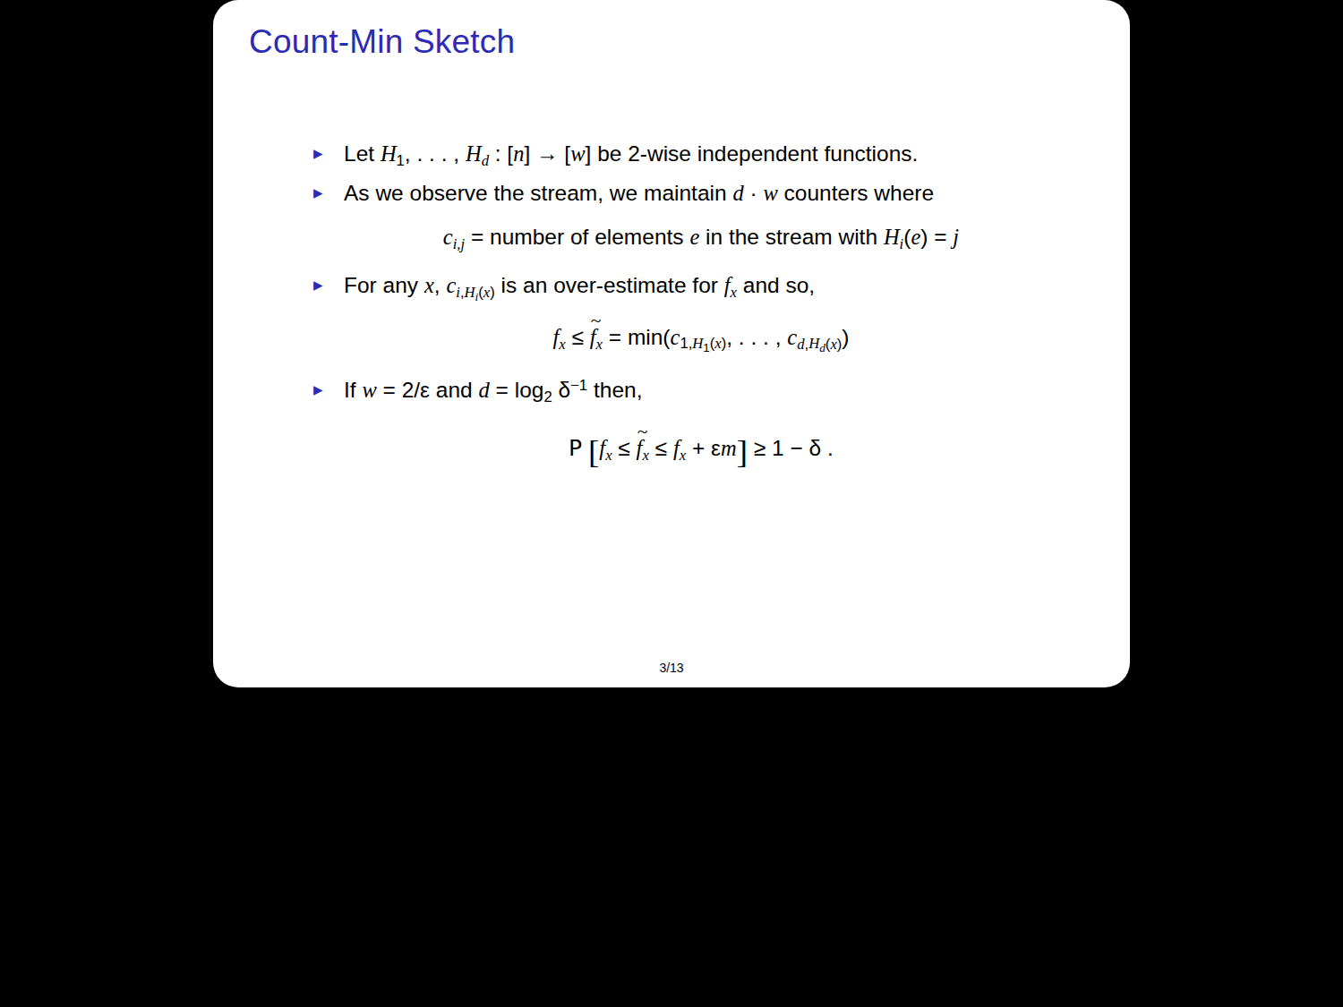Count-Min Sketch
Let H1, . . . , Hd : [n] → [w] be 2-wise independent functions.
As we observe the stream, we maintain d · w counters where
ci,j = number of elements e in the stream with Hi(e) = j
For any x, ci,Hi(x) is an over-estimate for fx and so,
fx ≤ fx = min(c1,H1(x), . . . , cd,Hd(x))
If w = 2/ε and d = log2 δ−1 then,
𝖯 [fx ≤ fx ≤ fx + εm] ≥ 1 − δ .
3/13